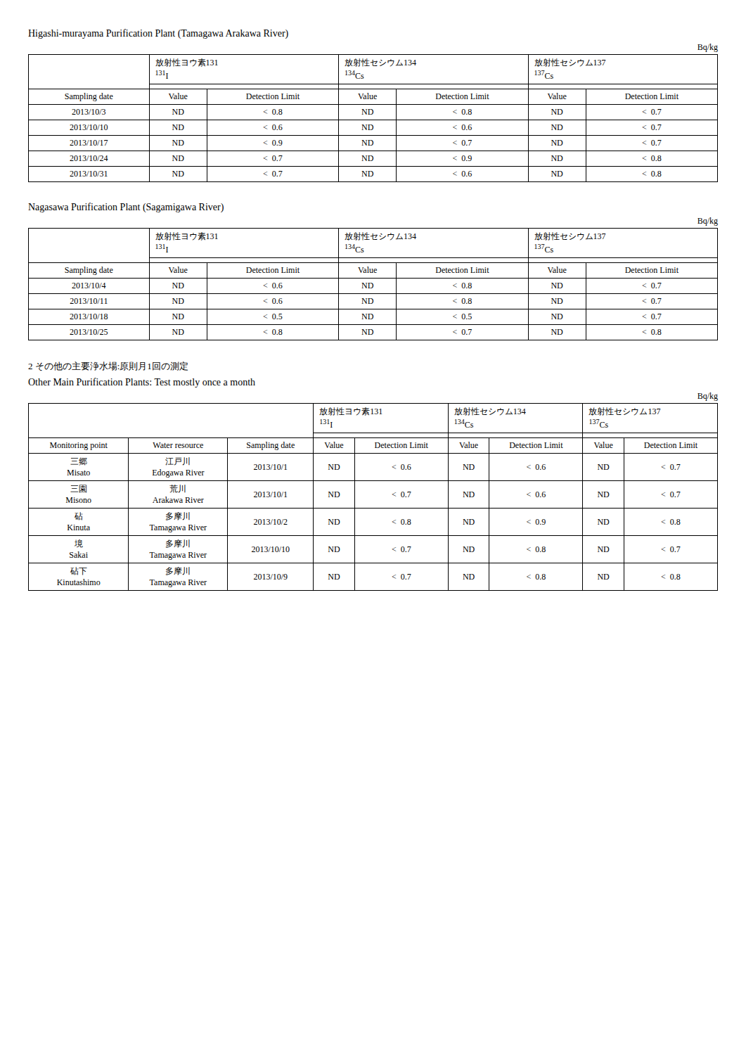Higashi-murayama Purification Plant (Tamagawa Arakawa River)
Bq/kg
| | 放射性ヨウ素131 131 I | 放射性セシウム134 134 Cs | 放射性セシウム137 137 Cs |
| Sampling date | Value | Detection Limit | Value | Detection Limit | Value | Detection Limit |
| 2013/10/3 | ND | < 0.8 | ND | < 0.8 | ND | < 0.7 |
| 2013/10/10 | ND | < 0.6 | ND | < 0.6 | ND | < 0.7 |
| 2013/10/17 | ND | < 0.9 | ND | < 0.7 | ND | < 0.7 |
| 2013/10/24 | ND | < 0.7 | ND | < 0.9 | ND | < 0.8 |
| 2013/10/31 | ND | < 0.7 | ND | < 0.6 | ND | < 0.8 |
Nagasawa Purification Plant (Sagamigawa River)
Bq/kg
| | 放射性ヨウ素131 131 I | 放射性セシウム134 134 Cs | 放射性セシウム137 137 Cs |
| Sampling date | Value | Detection Limit | Value | Detection Limit | Value | Detection Limit |
| 2013/10/4 | ND | < 0.6 | ND | < 0.8 | ND | < 0.7 |
| 2013/10/11 | ND | < 0.6 | ND | < 0.8 | ND | < 0.7 |
| 2013/10/18 | ND | < 0.5 | ND | < 0.5 | ND | < 0.7 |
| 2013/10/25 | ND | < 0.8 | ND | < 0.7 | ND | < 0.8 |
2 その他の主要浄水場:原則月1回の測定
Other Main Purification Plants: Test mostly once a month
Bq/kg
| | 放射性ヨウ素131 131 I | 放射性セシウム134 134 Cs | 放射性セシウム137 137 Cs |
| Monitoring point | Water resource | Sampling date | Value | Detection Limit | Value | Detection Limit | Value | Detection Limit |
| 三郷 Misato | 江戸川 Edogawa River | 2013/10/1 | ND | < 0.6 | ND | < 0.6 | ND | < 0.7 |
| 三園 Misono | 荒川 Arakawa River | 2013/10/1 | ND | < 0.7 | ND | < 0.6 | ND | < 0.7 |
| 砧 Kinuta | 多摩川 Tamagawa River | 2013/10/2 | ND | < 0.8 | ND | < 0.9 | ND | < 0.8 |
| 境 Sakai | 多摩川 Tamagawa River | 2013/10/10 | ND | < 0.7 | ND | < 0.8 | ND | < 0.7 |
| 砧下 Kinutashimo | 多摩川 Tamagawa River | 2013/10/9 | ND | < 0.7 | ND | < 0.8 | ND | < 0.8 |